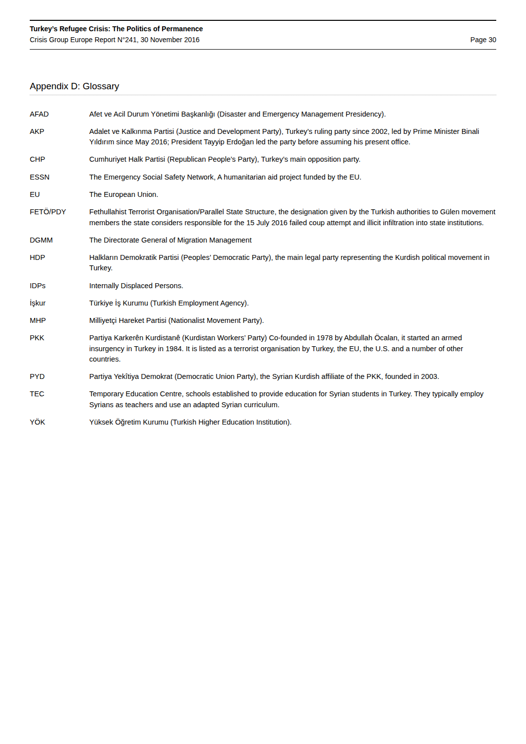Turkey’s Refugee Crisis: The Politics of Permanence
Crisis Group Europe Report N°241, 30 November 2016
Page 30
Appendix D: Glossary
AFAD
Afet ve Acil Durum Yönetimi Başkanlığı (Disaster and Emergency Management Presidency).
AKP
Adalet ve Kalkınma Partisi (Justice and Development Party), Turkey’s ruling party since 2002, led by Prime Minister Binali Yıldırım since May 2016; President Tayyip Erdoğan led the party before assuming his present office.
CHP
Cumhuriyet Halk Partisi (Republican People’s Party), Turkey’s main opposition party.
ESSN
The Emergency Social Safety Network, A humanitarian aid project funded by the EU.
EU
The European Union.
FETÖ/PDY
Fethullahist Terrorist Organisation/Parallel State Structure, the designation given by the Turkish authorities to Gülen movement members the state considers responsible for the 15 July 2016 failed coup attempt and illicit infiltration into state institutions.
DGMM
The Directorate General of Migration Management
HDP
Halkların Demokratik Partisi (Peoples’ Democratic Party), the main legal party representing the Kurdish political movement in Turkey.
IDPs
Internally Displaced Persons.
İşkur
Türkiye İş Kurumu (Turkish Employment Agency).
MHP
Milliyetçi Hareket Partisi (Nationalist Movement Party).
PKK
Partiya Karkerên Kurdistanê (Kurdistan Workers’ Party) Co-founded in 1978 by Abdullah Öcalan, it started an armed insurgency in Turkey in 1984. It is listed as a terrorist organisation by Turkey, the EU, the U.S. and a number of other countries.
PYD
Partiya Yekîtiya Demokrat (Democratic Union Party), the Syrian Kurdish affiliate of the PKK, founded in 2003.
TEC
Temporary Education Centre, schools established to provide education for Syrian students in Turkey. They typically employ Syrians as teachers and use an adapted Syrian curriculum.
YÖK
Yüksek Öğretim Kurumu (Turkish Higher Education Institution).